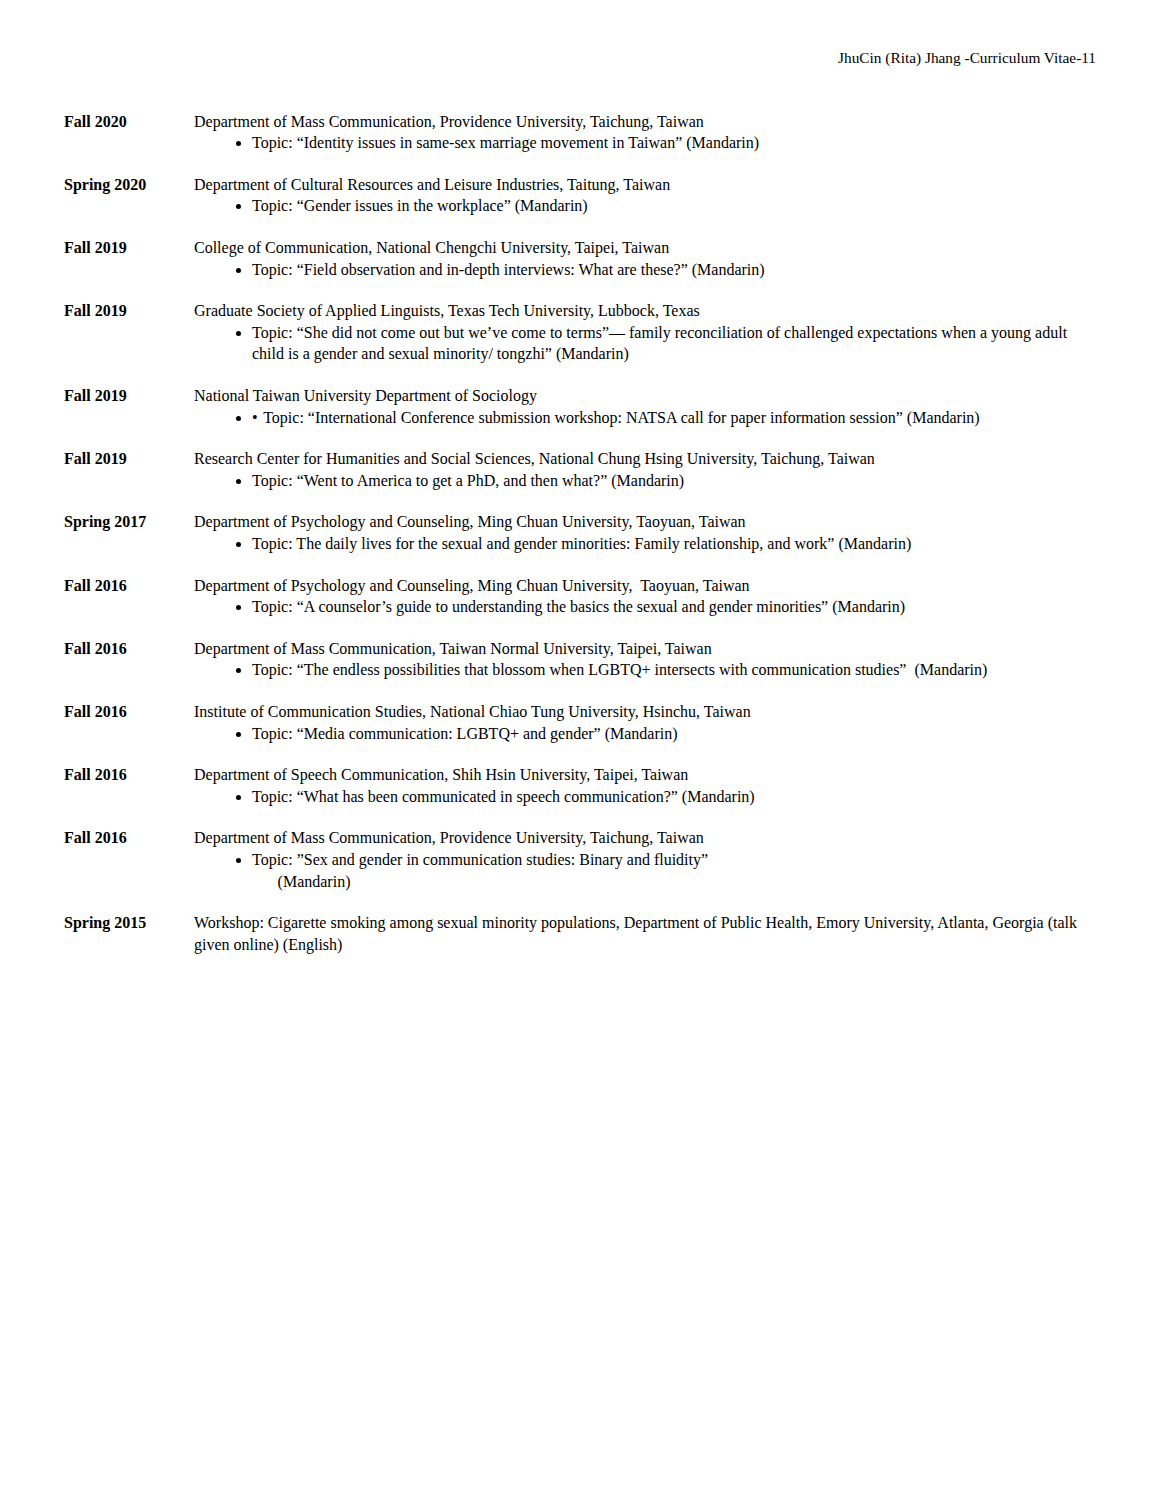JhuCin (Rita) Jhang -Curriculum Vitae-11
| Fall 2020 | Department of Mass Communication, Providence University, Taichung, Taiwan Topic: “Identity issues in same-sex marriage movement in Taiwan” (Mandarin) |
| Spring 2020 | Department of Cultural Resources and Leisure Industries, Taitung, Taiwan Topic: “Gender issues in the workplace” (Mandarin) |
| Fall 2019 | College of Communication, National Chengchi University, Taipei, Taiwan Topic: “Field observation and in-depth interviews: What are these?” (Mandarin) |
| Fall 2019 | Graduate Society of Applied Linguists, Texas Tech University, Lubbock, Texas Topic: “She did not come out but we’ve come to terms”— family reconciliation of challenged expectations when a young adult child is a gender and sexual minority/ tongzhi” (Mandarin) |
| Fall 2019 | National Taiwan University Department of Sociology Topic: “International Conference submission workshop: NATSA call for paper information session” (Mandarin) |
| Fall 2019 | Research Center for Humanities and Social Sciences, National Chung Hsing University, Taichung, Taiwan Topic: “Went to America to get a PhD, and then what?” (Mandarin) |
| Spring 2017 | Department of Psychology and Counseling, Ming Chuan University, Taoyuan, Taiwan Topic: The daily lives for the sexual and gender minorities: Family relationship, and work” (Mandarin) |
| Fall 2016 | Department of Psychology and Counseling, Ming Chuan University, Taoyuan, Taiwan Topic: “A counselor’s guide to understanding the basics the sexual and gender minorities” (Mandarin) |
| Fall 2016 | Department of Mass Communication, Taiwan Normal University, Taipei, Taiwan Topic: “The endless possibilities that blossom when LGBTQ+ intersects with communication studies” (Mandarin) |
| Fall 2016 | Institute of Communication Studies, National Chiao Tung University, Hsinchu, Taiwan Topic: “Media communication: LGBTQ+ and gender” (Mandarin) |
| Fall 2016 | Department of Speech Communication, Shih Hsin University, Taipei, Taiwan Topic: “What has been communicated in speech communication?” (Mandarin) |
| Fall 2016 | Department of Mass Communication, Providence University, Taichung, Taiwan Topic: ”Sex and gender in communication studies: Binary and fluidity” (Mandarin) |
| Spring 2015 | Workshop: Cigarette smoking among sexual minority populations, Department of Public Health, Emory University, Atlanta, Georgia (talk given online) (English) |